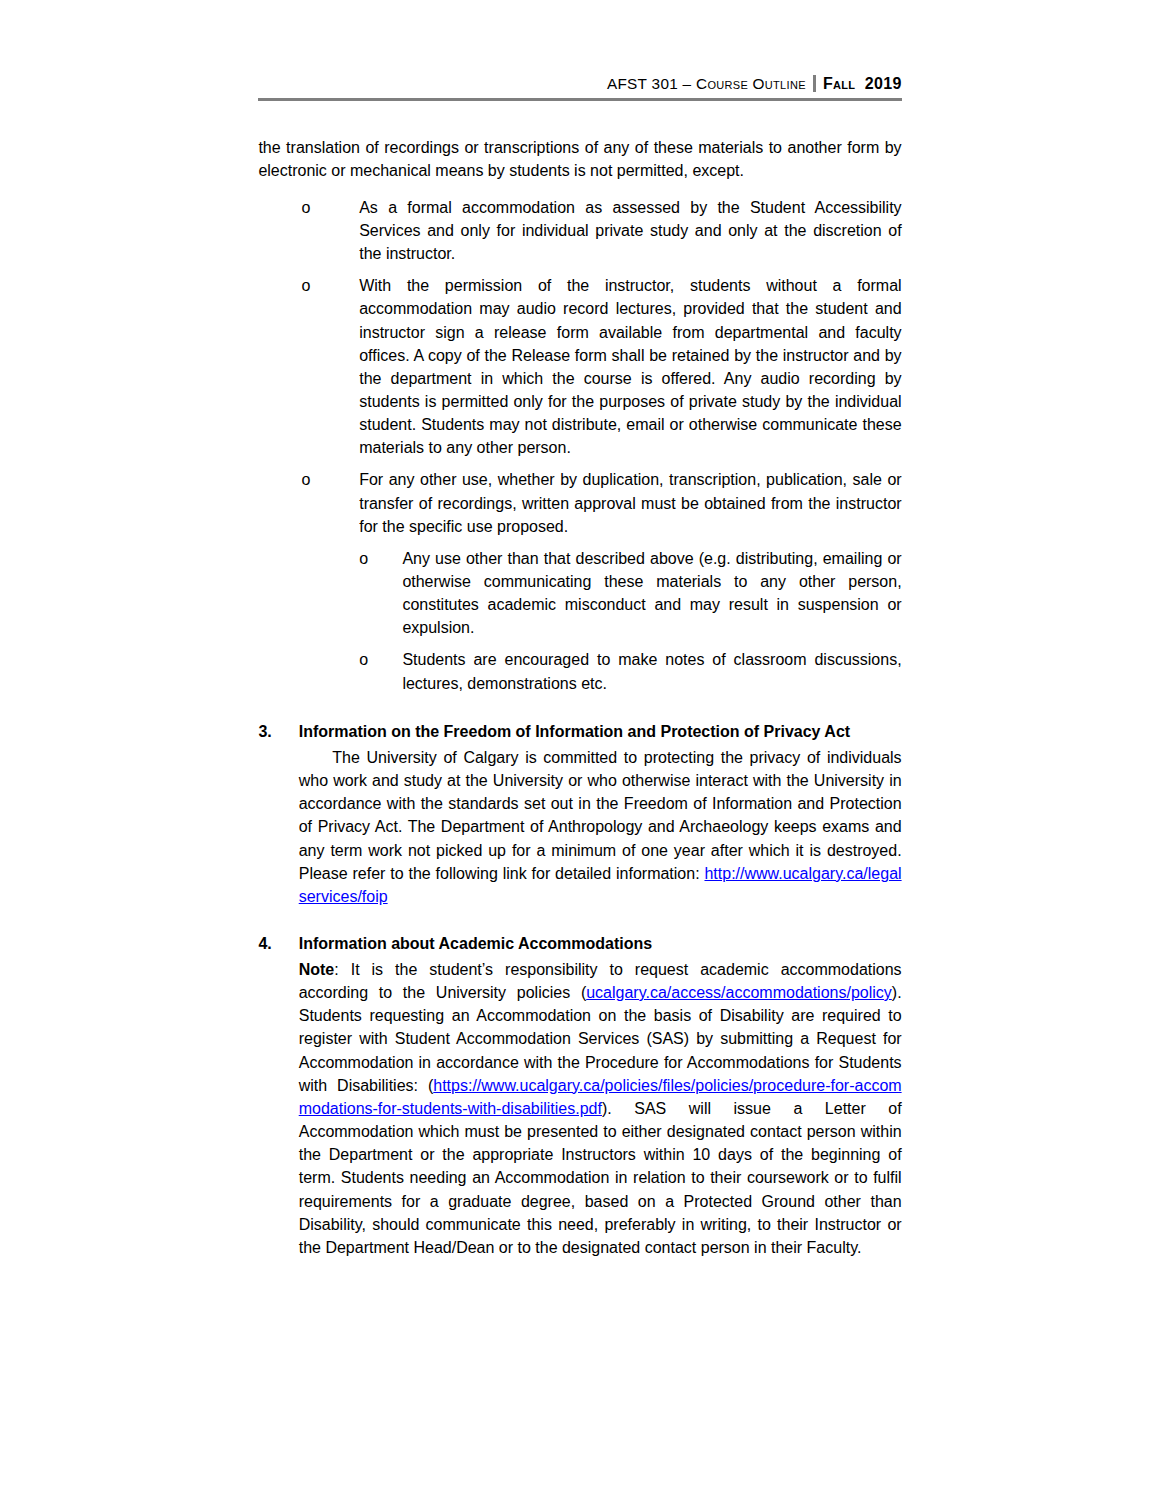AFST 301 – Course Outline Fall 2019
the translation of recordings or transcriptions of any of these materials to another form by electronic or mechanical means by students is not permitted, except.
As a formal accommodation as assessed by the Student Accessibility Services and only for individual private study and only at the discretion of the instructor.
With the permission of the instructor, students without a formal accommodation may audio record lectures, provided that the student and instructor sign a release form available from departmental and faculty offices. A copy of the Release form shall be retained by the instructor and by the department in which the course is offered. Any audio recording by students is permitted only for the purposes of private study by the individual student. Students may not distribute, email or otherwise communicate these materials to any other person.
For any other use, whether by duplication, transcription, publication, sale or transfer of recordings, written approval must be obtained from the instructor for the specific use proposed.
Any use other than that described above (e.g. distributing, emailing or otherwise communicating these materials to any other person, constitutes academic misconduct and may result in suspension or expulsion.
Students are encouraged to make notes of classroom discussions, lectures, demonstrations etc.
Information on the Freedom of Information and Protection of Privacy Act
The University of Calgary is committed to protecting the privacy of individuals who work and study at the University or who otherwise interact with the University in accordance with the standards set out in the Freedom of Information and Protection of Privacy Act. The Department of Anthropology and Archaeology keeps exams and any term work not picked up for a minimum of one year after which it is destroyed. Please refer to the following link for detailed information: http://www.ucalgary.ca/legalservices/foip
Information about Academic Accommodations
Note: It is the student’s responsibility to request academic accommodations according to the University policies (ucalgary.ca/access/accommodations/policy). Students requesting an Accommodation on the basis of Disability are required to register with Student Accommodation Services (SAS) by submitting a Request for Accommodation in accordance with the Procedure for Accommodations for Students with Disabilities: (https://www.ucalgary.ca/policies/files/policies/procedure-for-accommodations-for-students-with-disabilities.pdf). SAS will issue a Letter of Accommodation which must be presented to either designated contact person within the Department or the appropriate Instructors within 10 days of the beginning of term. Students needing an Accommodation in relation to their coursework or to fulfil requirements for a graduate degree, based on a Protected Ground other than Disability, should communicate this need, preferably in writing, to their Instructor or the Department Head/Dean or to the designated contact person in their Faculty.